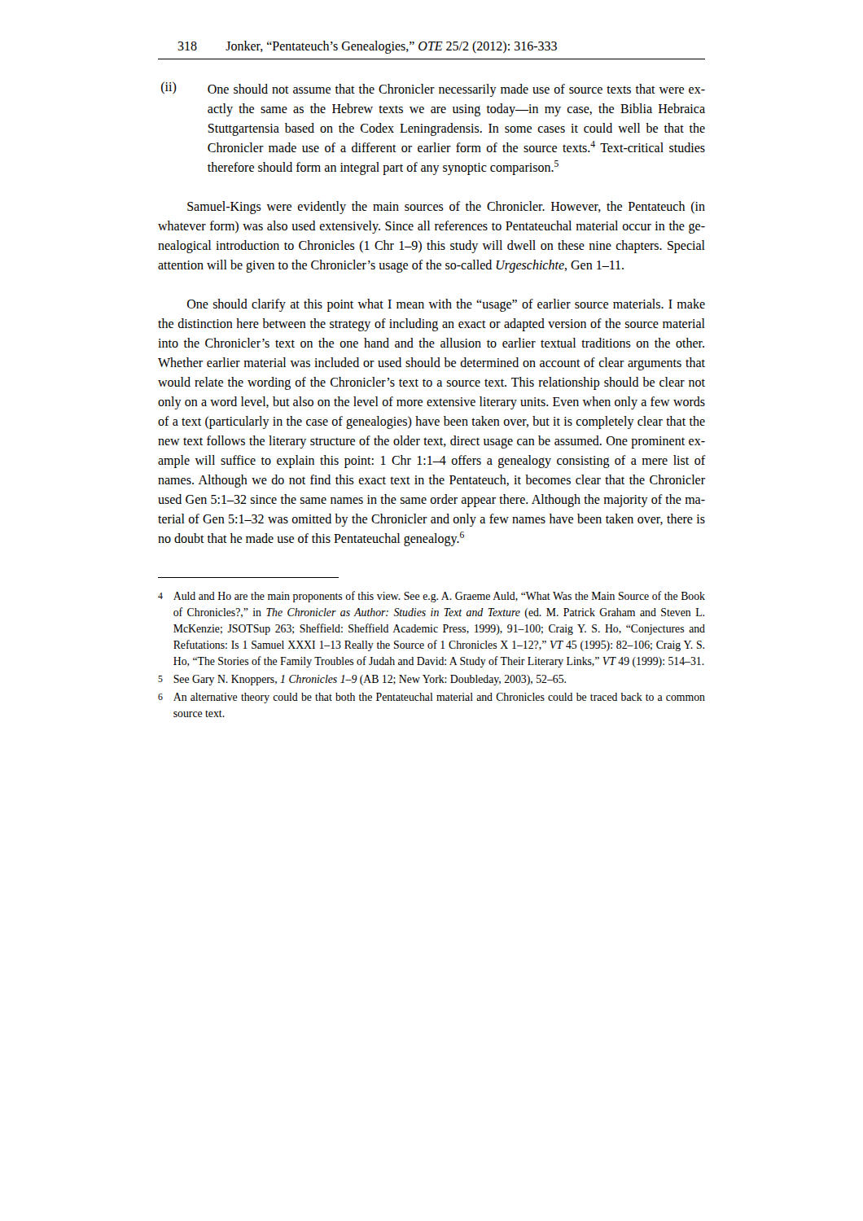318 Jonker, “Pentateuch’s Genealogies,” OTE 25/2 (2012): 316-333
(ii)
One should not assume that the Chronicler necessarily made use of source texts that were exactly the same as the Hebrew texts we are using today—in my case, the Biblia Hebraica Stuttgartensia based on the Codex Leningradensis. In some cases it could well be that the Chronicler made use of a different or earlier form of the source texts.4 Text-critical studies therefore should form an integral part of any synoptic comparison.5
Samuel-Kings were evidently the main sources of the Chronicler. However, the Pentateuch (in whatever form) was also used extensively. Since all references to Pentateuchal material occur in the genealogical introduction to Chronicles (1 Chr 1–9) this study will dwell on these nine chapters. Special attention will be given to the Chronicler’s usage of the so-called Urgeschichte, Gen 1–11.
One should clarify at this point what I mean with the “usage” of earlier source materials. I make the distinction here between the strategy of including an exact or adapted version of the source material into the Chronicler’s text on the one hand and the allusion to earlier textual traditions on the other. Whether earlier material was included or used should be determined on account of clear arguments that would relate the wording of the Chronicler’s text to a source text. This relationship should be clear not only on a word level, but also on the level of more extensive literary units. Even when only a few words of a text (particularly in the case of genealogies) have been taken over, but it is completely clear that the new text follows the literary structure of the older text, direct usage can be assumed. One prominent example will suffice to explain this point: 1 Chr 1:1–4 offers a genealogy consisting of a mere list of names. Although we do not find this exact text in the Pentateuch, it becomes clear that the Chronicler used Gen 5:1–32 since the same names in the same order appear there. Although the majority of the material of Gen 5:1–32 was omitted by the Chronicler and only a few names have been taken over, there is no doubt that he made use of this Pentateuchal genealogy.6
4
Auld and Ho are the main proponents of this view. See e.g. A. Graeme Auld, “What Was the Main Source of the Book of Chronicles?,” in The Chronicler as Author: Studies in Text and Texture (ed. M. Patrick Graham and Steven L. McKenzie; JSOTSup 263; Sheffield: Sheffield Academic Press, 1999), 91–100; Craig Y. S. Ho, “Conjectures and Refutations: Is 1 Samuel XXXI 1–13 Really the Source of 1 Chronicles X 1–12?,” VT 45 (1995): 82–106; Craig Y. S. Ho, “The Stories of the Family Troubles of Judah and David: A Study of Their Literary Links,” VT 49 (1999): 514–31.
5
See Gary N. Knoppers, 1 Chronicles 1–9 (AB 12; New York: Doubleday, 2003), 52–65.
6
An alternative theory could be that both the Pentateuchal material and Chronicles could be traced back to a common source text.